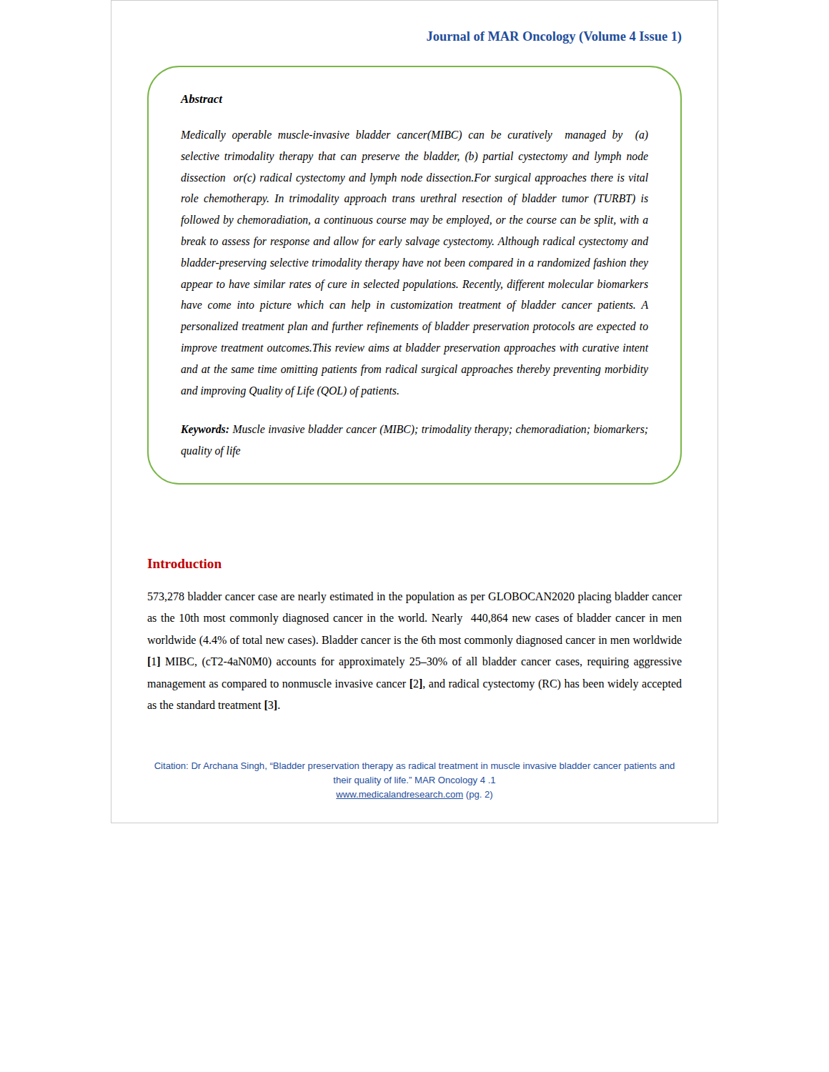Journal of MAR Oncology (Volume 4 Issue 1)
Abstract
Medically operable muscle-invasive bladder cancer(MIBC) can be curatively managed by (a) selective trimodality therapy that can preserve the bladder, (b) partial cystectomy and lymph node dissection or(c) radical cystectomy and lymph node dissection.For surgical approaches there is vital role chemotherapy. In trimodality approach trans urethral resection of bladder tumor (TURBT) is followed by chemoradiation, a continuous course may be employed, or the course can be split, with a break to assess for response and allow for early salvage cystectomy. Although radical cystectomy and bladder-preserving selective trimodality therapy have not been compared in a randomized fashion they appear to have similar rates of cure in selected populations. Recently, different molecular biomarkers have come into picture which can help in customization treatment of bladder cancer patients. A personalized treatment plan and further refinements of bladder preservation protocols are expected to improve treatment outcomes.This review aims at bladder preservation approaches with curative intent and at the same time omitting patients from radical surgical approaches thereby preventing morbidity and improving Quality of Life (QOL) of patients.
Keywords: Muscle invasive bladder cancer (MIBC); trimodality therapy; chemoradiation; biomarkers; quality of life
Introduction
573,278 bladder cancer case are nearly estimated in the population as per GLOBOCAN2020 placing bladder cancer as the 10th most commonly diagnosed cancer in the world. Nearly 440,864 new cases of bladder cancer in men worldwide (4.4% of total new cases). Bladder cancer is the 6th most commonly diagnosed cancer in men worldwide [1] MIBC, (cT2-4aN0M0) accounts for approximately 25–30% of all bladder cancer cases, requiring aggressive management as compared to nonmuscle invasive cancer [2], and radical cystectomy (RC) has been widely accepted as the standard treatment [3].
Citation: Dr Archana Singh, “Bladder preservation therapy as radical treatment in muscle invasive bladder cancer patients and their quality of life.” MAR Oncology 4 .1
www.medicalandresearch.com (pg. 2)